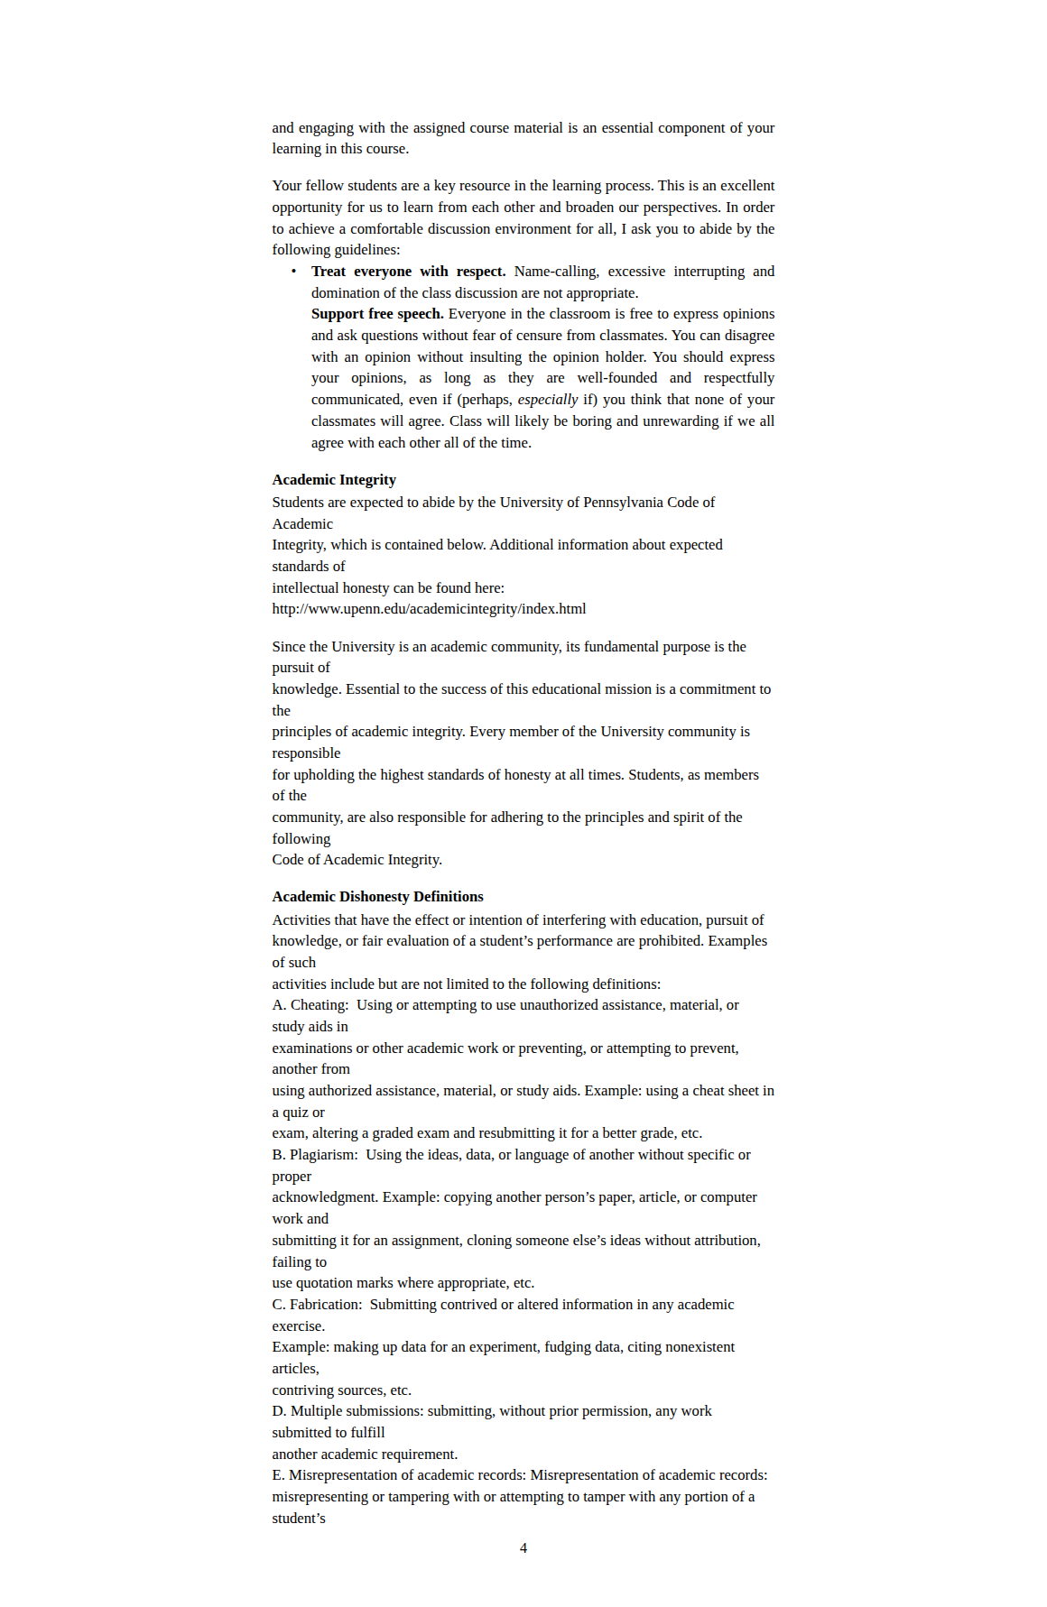and engaging with the assigned course material is an essential component of your learning in this course.
Your fellow students are a key resource in the learning process. This is an excellent opportunity for us to learn from each other and broaden our perspectives. In order to achieve a comfortable discussion environment for all, I ask you to abide by the following guidelines:
Treat everyone with respect. Name-calling, excessive interrupting and domination of the class discussion are not appropriate.
Support free speech. Everyone in the classroom is free to express opinions and ask questions without fear of censure from classmates. You can disagree with an opinion without insulting the opinion holder. You should express your opinions, as long as they are well-founded and respectfully communicated, even if (perhaps, especially if) you think that none of your classmates will agree. Class will likely be boring and unrewarding if we all agree with each other all of the time.
Academic Integrity
Students are expected to abide by the University of Pennsylvania Code of Academic
Integrity, which is contained below. Additional information about expected standards of
intellectual honesty can be found here:
http://www.upenn.edu/academicintegrity/index.html
Since the University is an academic community, its fundamental purpose is the pursuit of
knowledge. Essential to the success of this educational mission is a commitment to the
principles of academic integrity. Every member of the University community is responsible
for upholding the highest standards of honesty at all times. Students, as members of the
community, are also responsible for adhering to the principles and spirit of the following
Code of Academic Integrity.
Academic Dishonesty Definitions
Activities that have the effect or intention of interfering with education, pursuit of
knowledge, or fair evaluation of a student’s performance are prohibited. Examples of such
activities include but are not limited to the following definitions:
A. Cheating: Using or attempting to use unauthorized assistance, material, or study aids in
examinations or other academic work or preventing, or attempting to prevent, another from
using authorized assistance, material, or study aids. Example: using a cheat sheet in a quiz or
exam, altering a graded exam and resubmitting it for a better grade, etc.
B. Plagiarism: Using the ideas, data, or language of another without specific or proper
acknowledgment. Example: copying another person’s paper, article, or computer work and
submitting it for an assignment, cloning someone else’s ideas without attribution, failing to
use quotation marks where appropriate, etc.
C. Fabrication: Submitting contrived or altered information in any academic exercise.
Example: making up data for an experiment, fudging data, citing nonexistent articles,
contriving sources, etc.
D. Multiple submissions: submitting, without prior permission, any work submitted to fulfill
another academic requirement.
E. Misrepresentation of academic records: Misrepresentation of academic records:
misrepresenting or tampering with or attempting to tamper with any portion of a student’s
4